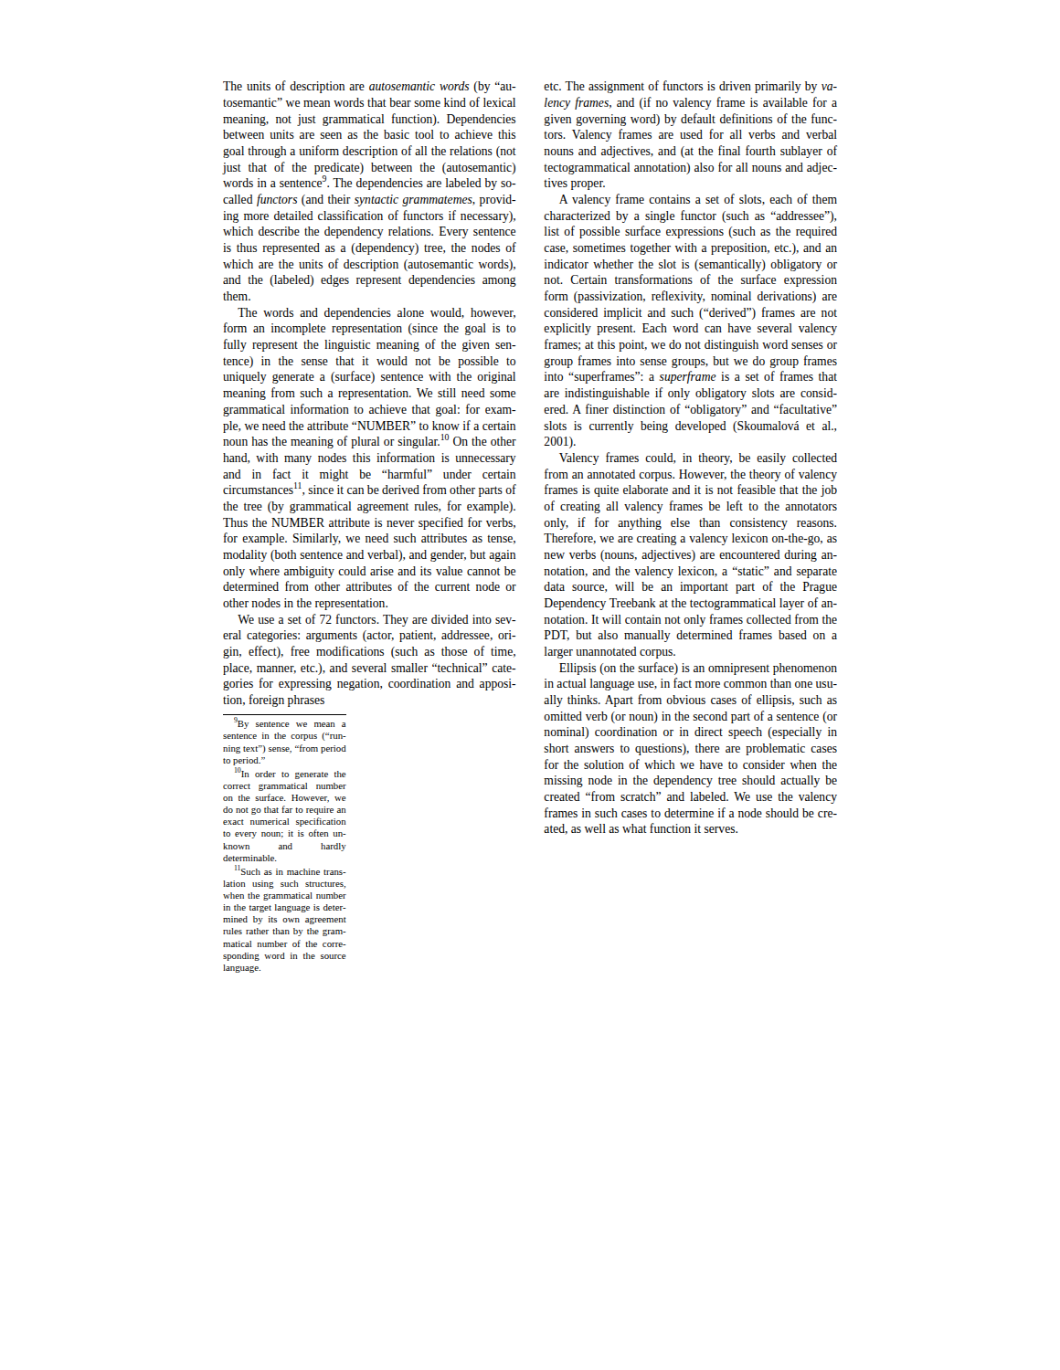The units of description are autosemantic words (by “autosemantic” we mean words that bear some kind of lexical meaning, not just grammatical function). Dependencies between units are seen as the basic tool to achieve this goal through a uniform description of all the relations (not just that of the predicate) between the (autosemantic) words in a sentence9. The dependencies are labeled by so-called functors (and their syntactic grammatemes, providing more detailed classification of functors if necessary), which describe the dependency relations. Every sentence is thus represented as a (dependency) tree, the nodes of which are the units of description (autosemantic words), and the (labeled) edges represent dependencies among them.
The words and dependencies alone would, however, form an incomplete representation (since the goal is to fully represent the linguistic meaning of the given sentence) in the sense that it would not be possible to uniquely generate a (surface) sentence with the original meaning from such a representation. We still need some grammatical information to achieve that goal: for example, we need the attribute “NUMBER” to know if a certain noun has the meaning of plural or singular.10 On the other hand, with many nodes this information is unnecessary and in fact it might be “harmful” under certain circumstances11, since it can be derived from other parts of the tree (by grammatical agreement rules, for example). Thus the NUMBER attribute is never specified for verbs, for example. Similarly, we need such attributes as tense, modality (both sentence and verbal), and gender, but again only where ambiguity could arise and its value cannot be determined from other attributes of the current node or other nodes in the representation.
We use a set of 72 functors. They are divided into several categories: arguments (actor, patient, addressee, origin, effect), free modifications (such as those of time, place, manner, etc.), and several smaller “technical” categories for expressing negation, coordination and apposition, foreign phrases
9By sentence we mean a sentence in the corpus (“running text”) sense, “from period to period.”
10In order to generate the correct grammatical number on the surface. However, we do not go that far to require an exact numerical specification to every noun; it is often unknown and hardly determinable.
11Such as in machine translation using such structures, when the grammatical number in the target language is determined by its own agreement rules rather than by the grammatical number of the corresponding word in the source language.
etc. The assignment of functors is driven primarily by valency frames, and (if no valency frame is available for a given governing word) by default definitions of the functors. Valency frames are used for all verbs and verbal nouns and adjectives, and (at the final fourth sublayer of tectogrammatical annotation) also for all nouns and adjectives proper.
A valency frame contains a set of slots, each of them characterized by a single functor (such as “addressee”), list of possible surface expressions (such as the required case, sometimes together with a preposition, etc.), and an indicator whether the slot is (semantically) obligatory or not. Certain transformations of the surface expression form (passivization, reflexivity, nominal derivations) are considered implicit and such (“derived”) frames are not explicitly present. Each word can have several valency frames; at this point, we do not distinguish word senses or group frames into sense groups, but we do group frames into “superframes”: a superframe is a set of frames that are indistinguishable if only obligatory slots are considered. A finer distinction of “obligatory” and “facultative” slots is currently being developed (Skoumalová et al., 2001).
Valency frames could, in theory, be easily collected from an annotated corpus. However, the theory of valency frames is quite elaborate and it is not feasible that the job of creating all valency frames be left to the annotators only, if for anything else than consistency reasons. Therefore, we are creating a valency lexicon on-the-go, as new verbs (nouns, adjectives) are encountered during annotation, and the valency lexicon, a “static” and separate data source, will be an important part of the Prague Dependency Treebank at the tectogrammatical layer of annotation. It will contain not only frames collected from the PDT, but also manually determined frames based on a larger unannotated corpus.
Ellipsis (on the surface) is an omnipresent phenomenon in actual language use, in fact more common than one usually thinks. Apart from obvious cases of ellipsis, such as omitted verb (or noun) in the second part of a sentence (or nominal) coordination or in direct speech (especially in short answers to questions), there are problematic cases for the solution of which we have to consider when the missing node in the dependency tree should actually be created “from scratch” and labeled. We use the valency frames in such cases to determine if a node should be created, as well as what function it serves.